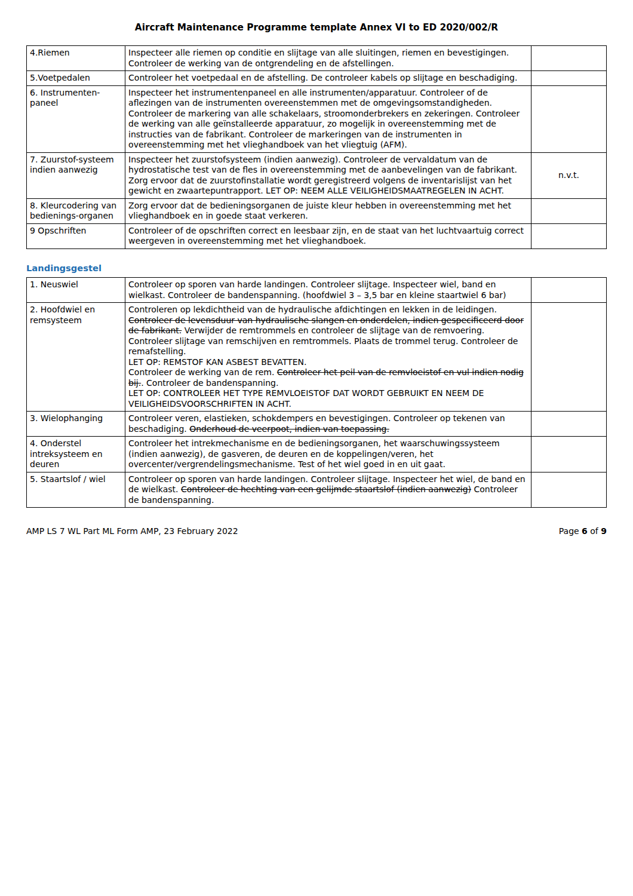Aircraft Maintenance Programme template Annex VI to ED 2020/002/R
| 4.Riemen | Inspecteer alle riemen op conditie en slijtage van alle sluitingen, riemen en bevestigingen. Controleer de werking van de ontgrendeling en de afstellingen. | |
| 5.Voetpedalen | Controleer het voetpedaal en de afstelling. De controleer kabels op slijtage en beschadiging. | |
| 6. Instrumenten-paneel | Inspecteer het instrumentenpaneel en alle instrumenten/apparatuur. Controleer of de aflezingen van de instrumenten overeenstemmen met de omgevingsomstandigheden. Controleer de markering van alle schakelaars, stroomonderbrekers en zekeringen. Controleer de werking van alle geïnstalleerde apparatuur, zo mogelijk in overeenstemming met de instructies van de fabrikant. Controleer de markeringen van de instrumenten in overeenstemming met het vlieghandboek van het vliegtuig (AFM). | |
| 7. Zuurstof-systeem indien aanwezig | Inspecteer het zuurstofsysteem (indien aanwezig). Controleer de vervaldatum van de hydrostatische test van de fles in overeenstemming met de aanbevelingen van de fabrikant. Zorg ervoor dat de zuurstofinstallatie wordt geregistreerd volgens de inventarislijst van het gewicht en zwaartepuntrapport. LET OP: NEEM ALLE VEILIGHEIDSMAATREGELEN IN ACHT. | n.v.t. |
| 8. Kleurcodering van bedienings-organen | Zorg ervoor dat de bedieningsorganen de juiste kleur hebben in overeenstemming met het vlieghandboek en in goede staat verkeren. | |
| 9 Opschriften | Controleer of de opschriften correct en leesbaar zijn, en de staat van het luchtvaartuig correct weergeven in overeenstemming met het vlieghandboek. | |
Landingsgestel
| 1. Neuswiel | Controleer op sporen van harde landingen. Controleer slijtage. Inspecteer wiel, band en wielkast. Controleer de bandenspanning. (hoofdwiel 3 – 3,5 bar en kleine staartwiel 6 bar) | |
| 2. Hoofdwiel en remsysteem | Controleren op lekdichtheid van de hydraulische afdichtingen en lekken in de leidingen. Controleer de levensduur van hydraulische slangen en onderdelen, indien gespecificeerd door de fabrikant. Verwijder de remtrommels en controleer de slijtage van de remvoering. Controleer slijtage van remschijven en remtrommels. Plaats de trommel terug. Controleer de remafstelling. LET OP: REMSTOF KAN ASBEST BEVATTEN. Controleer de werking van de rem. Controleer het peil van de remvloeistof en vul indien nodig bij. . Controleer de bandenspanning. LET OP: CONTROLEER HET TYPE REMVLOEISTOF DAT WORDT GEBRUIKT EN NEEM DE VEILIGHEIDSVOORSCHRIFTEN IN ACHT. | |
| 3. Wielophanging | Controleer veren, elastieken, schokdempers en bevestigingen. Controleer op tekenen van beschadiging. Onderhoud de veerpoot, indien van toepassing. | |
| 4. Onderstel intreksysteem en deuren | Controleer het intrekmechanisme en de bedieningsorganen, het waarschuwingssysteem (indien aanwezig), de gasveren, de deuren en de koppelingen/veren, het overcenter/vergrendelingsmechanisme. Test of het wiel goed in en uit gaat. | |
| 5. Staartslof / wiel | Controleer op sporen van harde landingen. Controleer slijtage. Inspecteer het wiel, de band en de wielkast. Controleer de hechting van een gelijmde staartslof (indien aanwezig) Controleer de bandenspanning. | |
AMP LS 7 WL Part ML Form AMP, 23 February 2022
Page 6 of 9